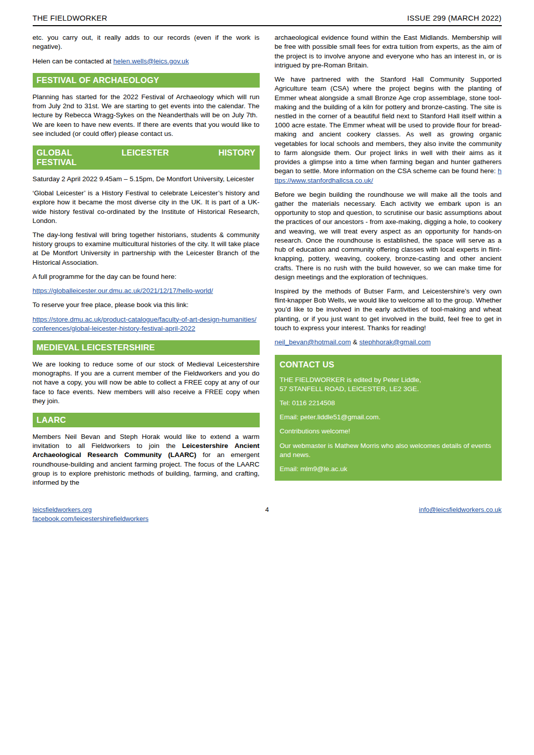THE FIELDWORKER
ISSUE 299 (MARCH 2022)
etc. you carry out, it really adds to our records (even if the work is negative).
Helen can be contacted at helen.wells@leics.gov.uk
Festival of Archaeology
Planning has started for the 2022 Festival of Archaeology which will run from July 2nd to 31st. We are starting to get events into the calendar. The lecture by Rebecca Wragg-Sykes on the Neanderthals will be on July 7th. We are keen to have new events. If there are events that you would like to see included (or could offer) please contact us.
Global Leicester History Festival
Saturday 2 April 2022 9.45am – 5.15pm, De Montfort University, Leicester
‘Global Leicester’ is a History Festival to celebrate Leicester’s history and explore how it became the most diverse city in the UK. It is part of a UK-wide history festival co-ordinated by the Institute of Historical Research, London.
The day-long festival will bring together historians, students & community history groups to examine multicultural histories of the city. It will take place at De Montfort University in partnership with the Leicester Branch of the Historical Association.
A full programme for the day can be found here:
https://globalleicester.our.dmu.ac.uk/2021/12/17/hello-world/
To reserve your free place, please book via this link:
https://store.dmu.ac.uk/product-catalogue/faculty-of-art-design-humanities/conferences/global-leicester-history-festival-april-2022
Medieval Leicestershire
We are looking to reduce some of our stock of Medieval Leicestershire monographs. If you are a current member of the Fieldworkers and you do not have a copy, you will now be able to collect a FREE copy at any of our face to face events. New members will also receive a FREE copy when they join.
LAARC
Members Neil Bevan and Steph Horak would like to extend a warm invitation to all Fieldworkers to join the Leicestershire Ancient Archaeological Research Community (LAARC) for an emergent roundhouse-building and ancient farming project. The focus of the LAARC group is to explore prehistoric methods of building, farming, and crafting, informed by the
archaeological evidence found within the East Midlands. Membership will be free with possible small fees for extra tuition from experts, as the aim of the project is to involve anyone and everyone who has an interest in, or is intrigued by pre-Roman Britain.
We have partnered with the Stanford Hall Community Supported Agriculture team (CSA) where the project begins with the planting of Emmer wheat alongside a small Bronze Age crop assemblage, stone tool-making and the building of a kiln for pottery and bronze-casting. The site is nestled in the corner of a beautiful field next to Stanford Hall itself within a 1000 acre estate. The Emmer wheat will be used to provide flour for bread-making and ancient cookery classes. As well as growing organic vegetables for local schools and members, they also invite the community to farm alongside them. Our project links in well with their aims as it provides a glimpse into a time when farming began and hunter gatherers began to settle. More information on the CSA scheme can be found here: https://www.stanfordhallcsa.co.uk/
Before we begin building the roundhouse we will make all the tools and gather the materials necessary. Each activity we embark upon is an opportunity to stop and question, to scrutinise our basic assumptions about the practices of our ancestors - from axe-making, digging a hole, to cookery and weaving, we will treat every aspect as an opportunity for hands-on research. Once the roundhouse is established, the space will serve as a hub of education and community offering classes with local experts in flint-knapping, pottery, weaving, cookery, bronze-casting and other ancient crafts. There is no rush with the build however, so we can make time for design meetings and the exploration of techniques.
Inspired by the methods of Butser Farm, and Leicestershire’s very own flint-knapper Bob Wells, we would like to welcome all to the group. Whether you’d like to be involved in the early activities of tool-making and wheat planting, or if you just want to get involved in the build, feel free to get in touch to express your interest. Thanks for reading!
neil_bevan@hotmail.com & stephhorak@gmail.com
Contact Us
THE FIELDWORKER is edited by Peter Liddle,
57 STANFELL ROAD, LEICESTER, LE2 3GE.
Tel: 0116 2214508
Email: peter.liddle51@gmail.com.
Contributions welcome!
Our webmaster is Mathew Morris who also welcomes details of events and news.
Email: mlm9@le.ac.uk
leicsfieldworkers.org
facebook.com/leicestershirefieldworkers
4
info@leicsfieldworkers.co.uk